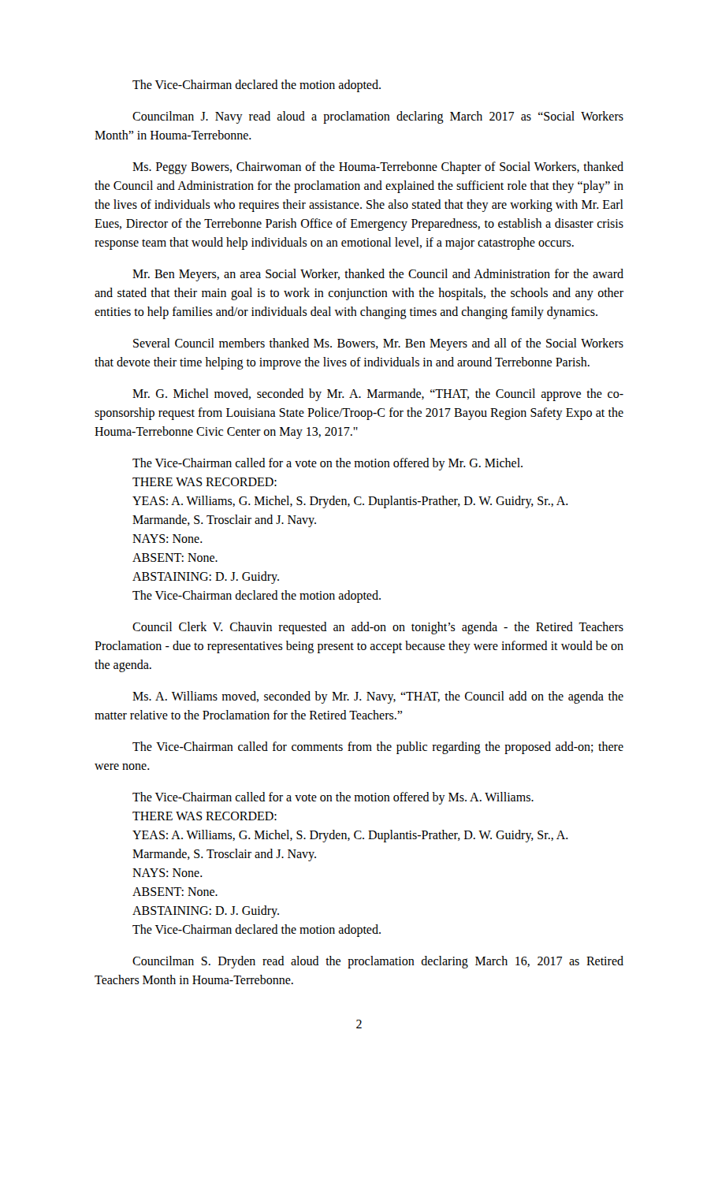The Vice-Chairman declared the motion adopted.
Councilman J. Navy read aloud a proclamation declaring March 2017 as “Social Workers Month” in Houma-Terrebonne.
Ms. Peggy Bowers, Chairwoman of the Houma-Terrebonne Chapter of Social Workers, thanked the Council and Administration for the proclamation and explained the sufficient role that they “play” in the lives of individuals who requires their assistance. She also stated that they are working with Mr. Earl Eues, Director of the Terrebonne Parish Office of Emergency Preparedness, to establish a disaster crisis response team that would help individuals on an emotional level, if a major catastrophe occurs.
Mr. Ben Meyers, an area Social Worker, thanked the Council and Administration for the award and stated that their main goal is to work in conjunction with the hospitals, the schools and any other entities to help families and/or individuals deal with changing times and changing family dynamics.
Several Council members thanked Ms. Bowers, Mr. Ben Meyers and all of the Social Workers that devote their time helping to improve the lives of individuals in and around Terrebonne Parish.
Mr. G. Michel moved, seconded by Mr. A. Marmande, “THAT, the Council approve the co-sponsorship request from Louisiana State Police/Troop-C for the 2017 Bayou Region Safety Expo at the Houma-Terrebonne Civic Center on May 13, 2017."
The Vice-Chairman called for a vote on the motion offered by Mr. G. Michel.
THERE WAS RECORDED:
YEAS: A. Williams, G. Michel, S. Dryden, C. Duplantis-Prather, D. W. Guidry, Sr., A. Marmande, S. Trosclair and J. Navy.
NAYS: None.
ABSENT: None.
ABSTAINING: D. J. Guidry.
The Vice-Chairman declared the motion adopted.
Council Clerk V. Chauvin requested an add-on on tonight’s agenda - the Retired Teachers Proclamation - due to representatives being present to accept because they were informed it would be on the agenda.
Ms. A. Williams moved, seconded by Mr. J. Navy, “THAT, the Council add on the agenda the matter relative to the Proclamation for the Retired Teachers.”
The Vice-Chairman called for comments from the public regarding the proposed add-on; there were none.
The Vice-Chairman called for a vote on the motion offered by Ms. A. Williams.
THERE WAS RECORDED:
YEAS: A. Williams, G. Michel, S. Dryden, C. Duplantis-Prather, D. W. Guidry, Sr., A. Marmande, S. Trosclair and J. Navy.
NAYS: None.
ABSENT: None.
ABSTAINING: D. J. Guidry.
The Vice-Chairman declared the motion adopted.
Councilman S. Dryden read aloud the proclamation declaring March 16, 2017 as Retired Teachers Month in Houma-Terrebonne.
2